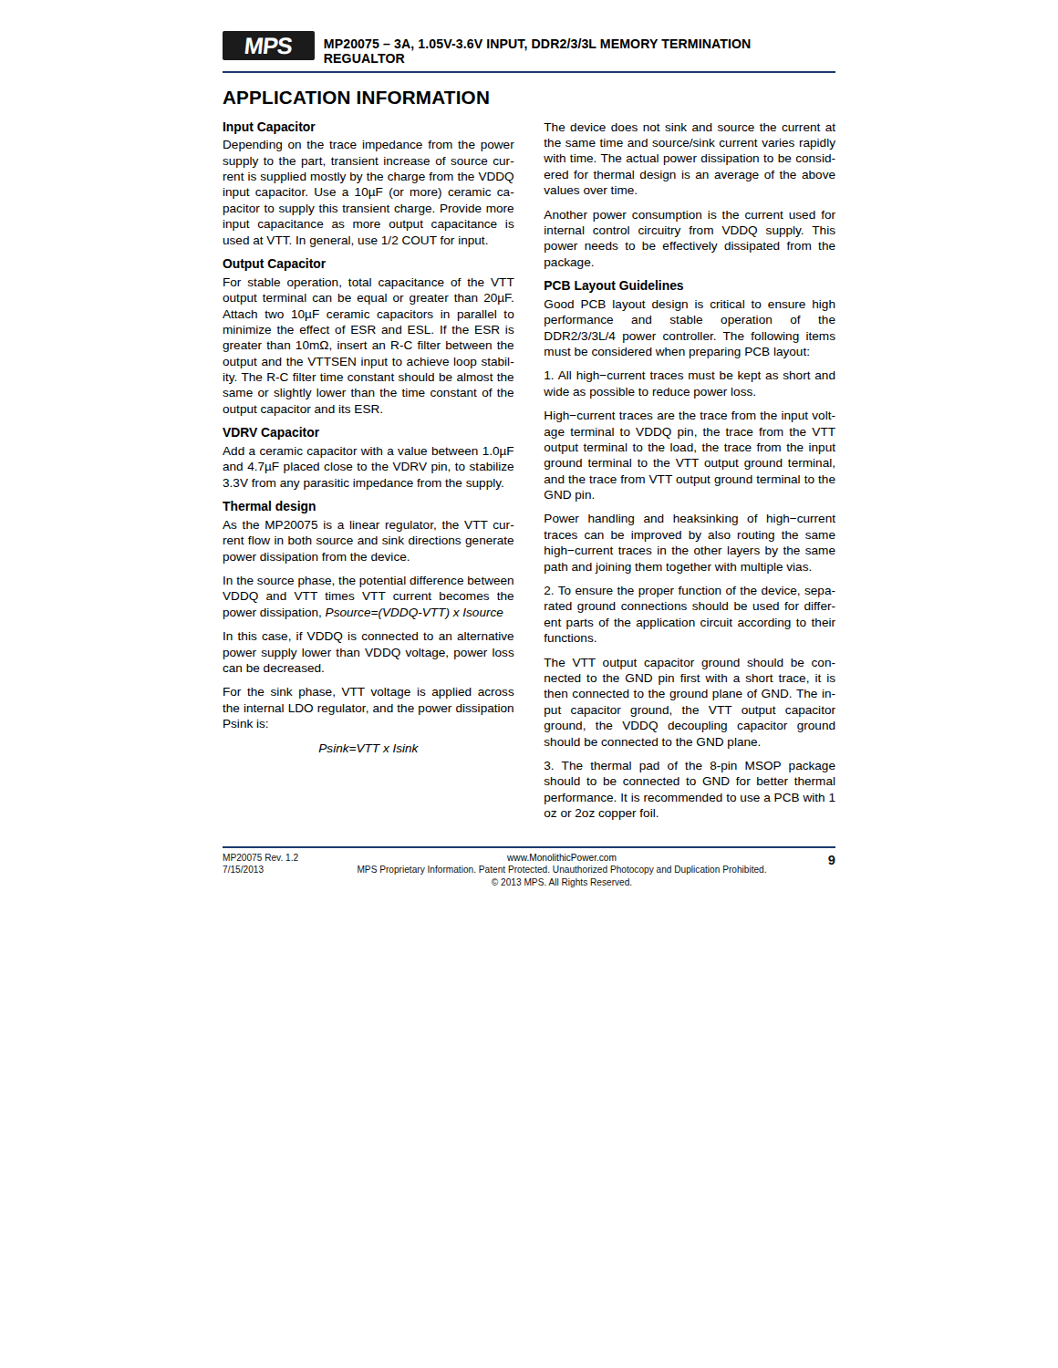MPS
MP20075 – 3A, 1.05V-3.6V INPUT, DDR2/3/3L MEMORY TERMINATION REGUALTOR
APPLICATION INFORMATION
Input Capacitor
Depending on the trace impedance from the power supply to the part, transient increase of source current is supplied mostly by the charge from the VDDQ input capacitor. Use a 10µF (or more) ceramic capacitor to supply this transient charge. Provide more input capacitance as more output capacitance is used at VTT. In general, use 1/2 COUT for input.
Output Capacitor
For stable operation, total capacitance of the VTT output terminal can be equal or greater than 20µF. Attach two 10µF ceramic capacitors in parallel to minimize the effect of ESR and ESL. If the ESR is greater than 10mΩ, insert an R-C filter between the output and the VTTSEN input to achieve loop stability. The R-C filter time constant should be almost the same or slightly lower than the time constant of the output capacitor and its ESR.
VDRV Capacitor
Add a ceramic capacitor with a value between 1.0µF and 4.7µF placed close to the VDRV pin, to stabilize 3.3V from any parasitic impedance from the supply.
Thermal design
As the MP20075 is a linear regulator, the VTT current flow in both source and sink directions generate power dissipation from the device.
In the source phase, the potential difference between VDDQ and VTT times VTT current becomes the power dissipation, Psource=(VDDQ-VTT) x Isource
In this case, if VDDQ is connected to an alternative power supply lower than VDDQ voltage, power loss can be decreased.
For the sink phase, VTT voltage is applied across the internal LDO regulator, and the power dissipation Psink is:
Psink=VTT x Isink
The device does not sink and source the current at the same time and source/sink current varies rapidly with time. The actual power dissipation to be considered for thermal design is an average of the above values over time.
Another power consumption is the current used for internal control circuitry from VDDQ supply. This power needs to be effectively dissipated from the package.
PCB Layout Guidelines
Good PCB layout design is critical to ensure high performance and stable operation of the DDR2/3/3L/4 power controller. The following items must be considered when preparing PCB layout:
1. All high−current traces must be kept as short and wide as possible to reduce power loss.
High−current traces are the trace from the input voltage terminal to VDDQ pin, the trace from the VTT output terminal to the load, the trace from the input ground terminal to the VTT output ground terminal, and the trace from VTT output ground terminal to the GND pin.
Power handling and heaksinking of high−current traces can be improved by also routing the same high−current traces in the other layers by the same path and joining them together with multiple vias.
2. To ensure the proper function of the device, separated ground connections should be used for different parts of the application circuit according to their functions.
The VTT output capacitor ground should be connected to the GND pin first with a short trace, it is then connected to the ground plane of GND. The input capacitor ground, the VTT output capacitor ground, the VDDQ decoupling capacitor ground should be connected to the GND plane.
3. The thermal pad of the 8-pin MSOP package should to be connected to GND for better thermal performance. It is recommended to use a PCB with 1 oz or 2oz copper foil.
MP20075 Rev. 1.2
7/15/2013
www.MonolithicPower.com
MPS Proprietary Information. Patent Protected. Unauthorized Photocopy and Duplication Prohibited.
© 2013 MPS. All Rights Reserved.
9